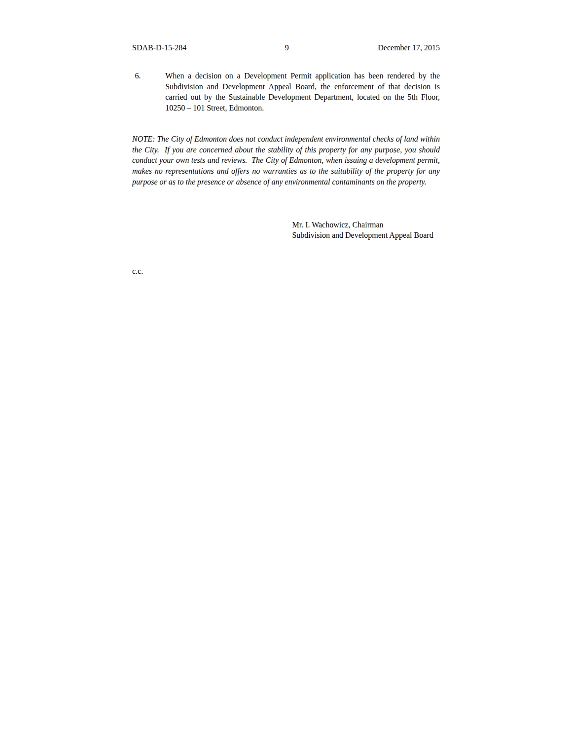SDAB-D-15-284
9
December 17, 2015
6.
When a decision on a Development Permit application has been rendered by the Subdivision and Development Appeal Board, the enforcement of that decision is carried out by the Sustainable Development Department, located on the 5th Floor, 10250 – 101 Street, Edmonton.
NOTE: The City of Edmonton does not conduct independent environmental checks of land within the City. If you are concerned about the stability of this property for any purpose, you should conduct your own tests and reviews. The City of Edmonton, when issuing a development permit, makes no representations and offers no warranties as to the suitability of the property for any purpose or as to the presence or absence of any environmental contaminants on the property.
Mr. I. Wachowicz, Chairman
Subdivision and Development Appeal Board
c.c.